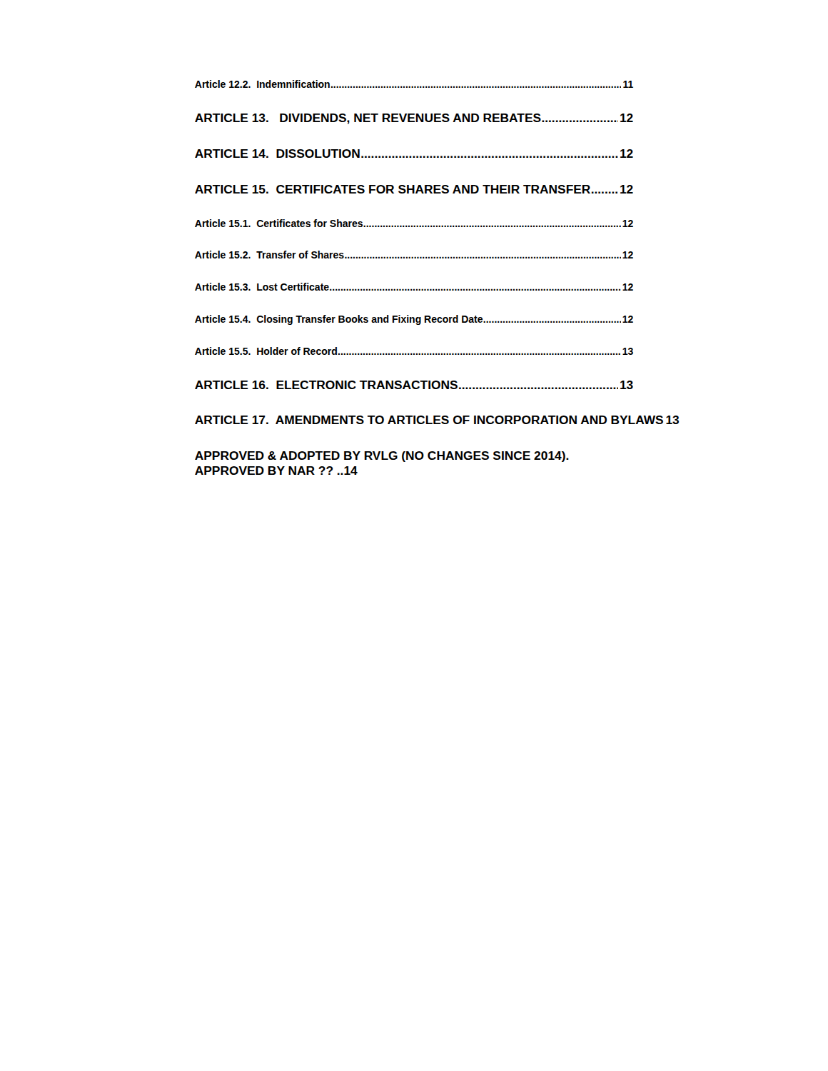Article 12.2. Indemnification ................................................................................................................................. 11
ARTICLE 13. DIVIDENDS, NET REVENUES AND REBATES ......................................................... 12
ARTICLE 14. DISSOLUTION ............................................................................................................. 12
ARTICLE 15. CERTIFICATES FOR SHARES AND THEIR TRANSFER ......................................... 12
Article 15.1. Certificates for Shares ....................................................................................................... 12
Article 15.2. Transfer of Shares ............................................................................................................. 12
Article 15.3. Lost Certificate ................................................................................................................. 12
Article 15.4. Closing Transfer Books and Fixing Record Date .................................................................. 12
Article 15.5. Holder of Record .............................................................................................................. 13
ARTICLE 16. ELECTRONIC TRANSACTIONS ................................................................................. 13
ARTICLE 17. AMENDMENTS TO ARTICLES OF INCORPORATION AND BYLAWS ............... 13
APPROVED & ADOPTED BY RVLG (NO CHANGES SINCE 2014). APPROVED BY NAR ?? ..14